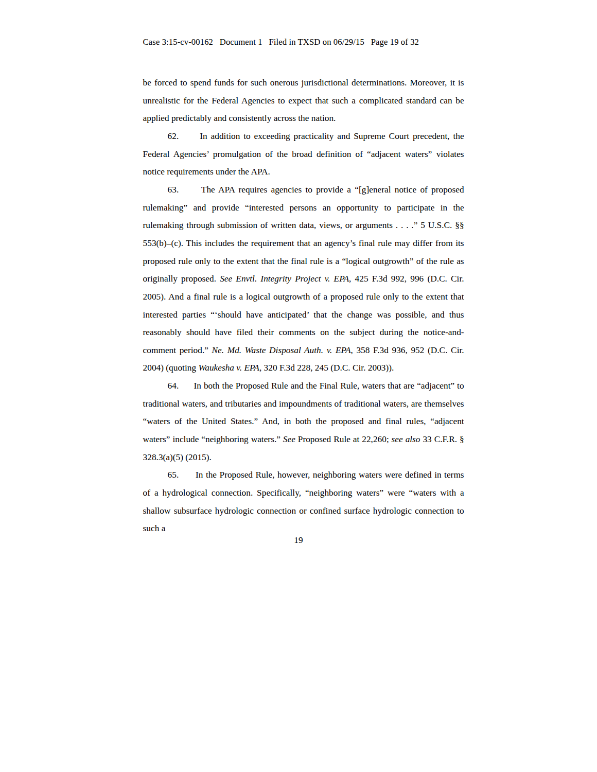Case 3:15-cv-00162 Document 1 Filed in TXSD on 06/29/15 Page 19 of 32
be forced to spend funds for such onerous jurisdictional determinations. Moreover, it is unrealistic for the Federal Agencies to expect that such a complicated standard can be applied predictably and consistently across the nation.
62. In addition to exceeding practicality and Supreme Court precedent, the Federal Agencies’ promulgation of the broad definition of “adjacent waters” violates notice requirements under the APA.
63. The APA requires agencies to provide a “[g]eneral notice of proposed rulemaking” and provide “interested persons an opportunity to participate in the rulemaking through submission of written data, views, or arguments . . . .” 5 U.S.C. §§ 553(b)–(c). This includes the requirement that an agency’s final rule may differ from its proposed rule only to the extent that the final rule is a “logical outgrowth” of the rule as originally proposed. See Envtl. Integrity Project v. EPA, 425 F.3d 992, 996 (D.C. Cir. 2005). And a final rule is a logical outgrowth of a proposed rule only to the extent that interested parties “‘should have anticipated’ that the change was possible, and thus reasonably should have filed their comments on the subject during the notice-and-comment period.” Ne. Md. Waste Disposal Auth. v. EPA, 358 F.3d 936, 952 (D.C. Cir. 2004) (quoting Waukesha v. EPA, 320 F.3d 228, 245 (D.C. Cir. 2003)).
64. In both the Proposed Rule and the Final Rule, waters that are “adjacent” to traditional waters, and tributaries and impoundments of traditional waters, are themselves “waters of the United States.” And, in both the proposed and final rules, “adjacent waters” include “neighboring waters.” See Proposed Rule at 22,260; see also 33 C.F.R. § 328.3(a)(5) (2015).
65. In the Proposed Rule, however, neighboring waters were defined in terms of a hydrological connection. Specifically, “neighboring waters” were “waters with a shallow subsurface hydrologic connection or confined surface hydrologic connection to such a
19